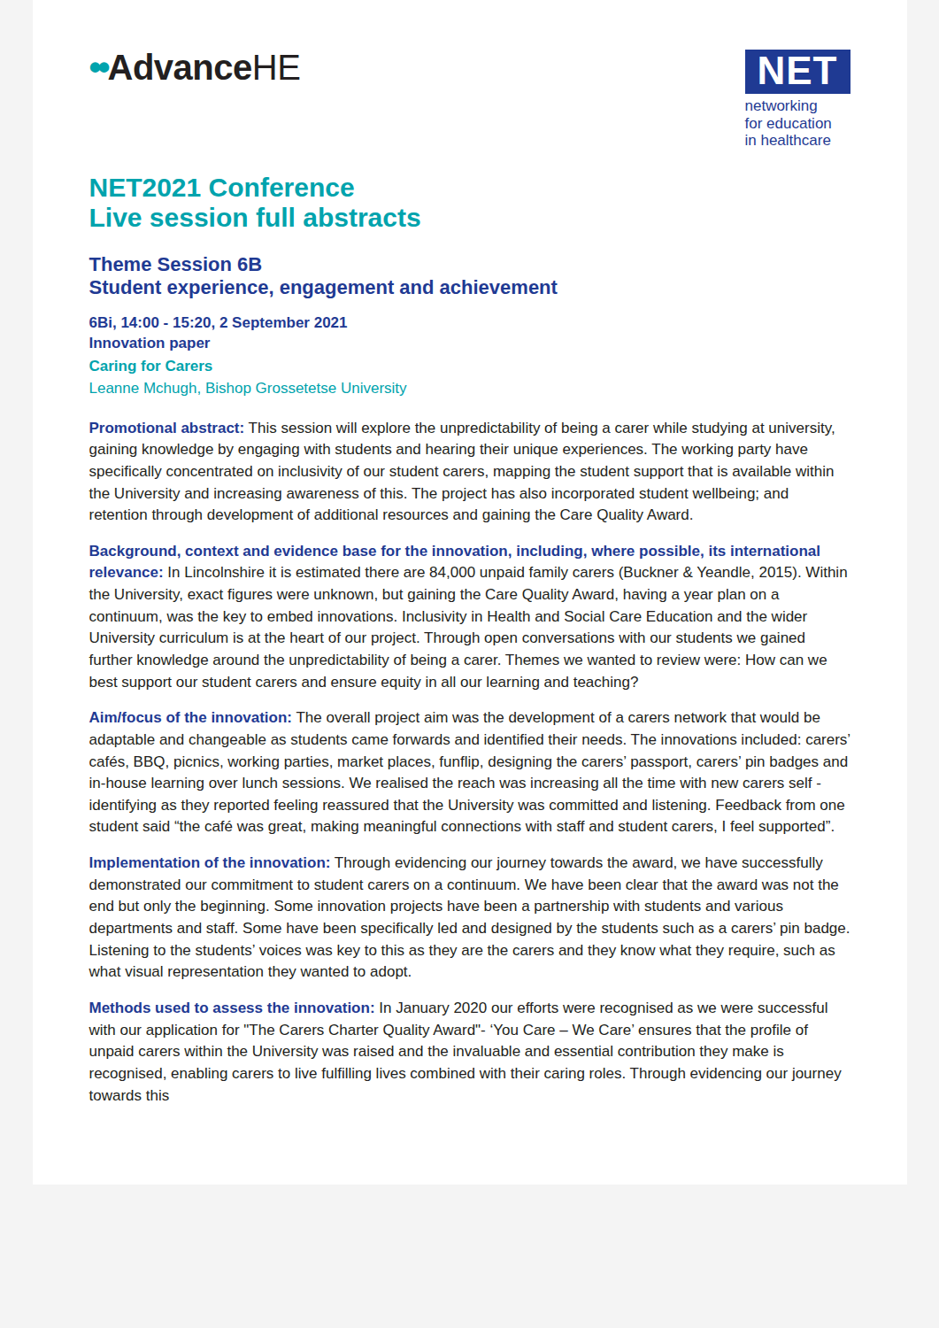••Advance HE
NET
networking for education in healthcare
NET2021 Conference
Live session full abstracts
Theme Session 6B
Student experience, engagement and achievement
6Bi, 14:00 - 15:20, 2 September 2021
Innovation paper
Caring for Carers
Leanne Mchugh, Bishop Grossetetse University
Promotional abstract: This session will explore the unpredictability of being a carer while studying at university, gaining knowledge by engaging with students and hearing their unique experiences. The working party have specifically concentrated on inclusivity of our student carers, mapping the student support that is available within the University and increasing awareness of this. The project has also incorporated student wellbeing; and retention through development of additional resources and gaining the Care Quality Award.
Background, context and evidence base for the innovation, including, where possible, its international relevance: In Lincolnshire it is estimated there are 84,000 unpaid family carers (Buckner & Yeandle, 2015). Within the University, exact figures were unknown, but gaining the Care Quality Award, having a year plan on a continuum, was the key to embed innovations. Inclusivity in Health and Social Care Education and the wider University curriculum is at the heart of our project. Through open conversations with our students we gained further knowledge around the unpredictability of being a carer. Themes we wanted to review were: How can we best support our student carers and ensure equity in all our learning and teaching?
Aim/focus of the innovation: The overall project aim was the development of a carers network that would be adaptable and changeable as students came forwards and identified their needs. The innovations included: carers’ cafés, BBQ, picnics, working parties, market places, funflip, designing the carers’ passport, carers’ pin badges and in-house learning over lunch sessions. We realised the reach was increasing all the time with new carers self - identifying as they reported feeling reassured that the University was committed and listening. Feedback from one student said “the café was great, making meaningful connections with staff and student carers, I feel supported”.
Implementation of the innovation: Through evidencing our journey towards the award, we have successfully demonstrated our commitment to student carers on a continuum. We have been clear that the award was not the end but only the beginning. Some innovation projects have been a partnership with students and various departments and staff. Some have been specifically led and designed by the students such as a carers’ pin badge. Listening to the students’ voices was key to this as they are the carers and they know what they require, such as what visual representation they wanted to adopt.
Methods used to assess the innovation: In January 2020 our efforts were recognised as we were successful with our application for "The Carers Charter Quality Award"- ‘You Care – We Care’ ensures that the profile of unpaid carers within the University was raised and the invaluable and essential contribution they make is recognised, enabling carers to live fulfilling lives combined with their caring roles. Through evidencing our journey towards this